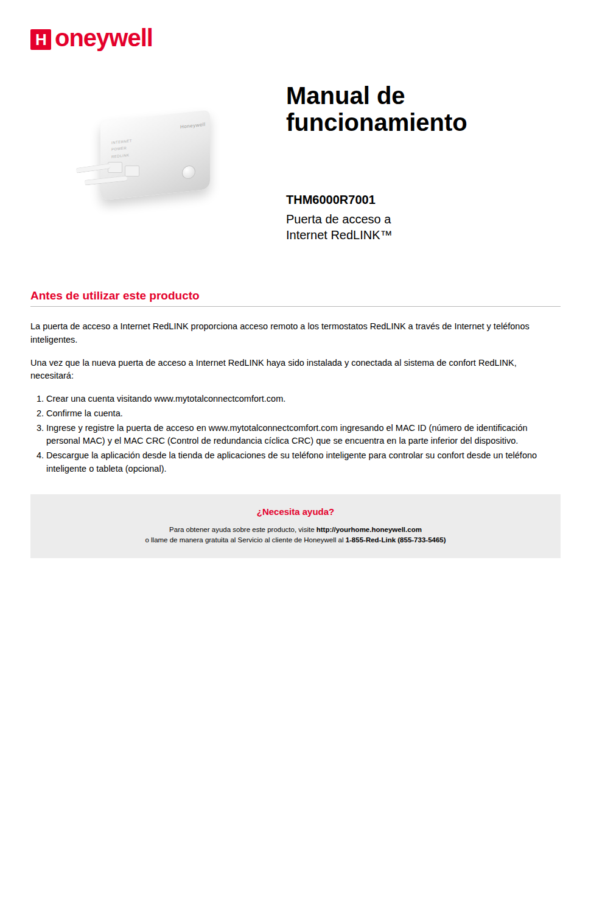Honeywell
Honeywell
INTERNET
POWER
REDLINK
Manual de funcionamiento
THM6000R7001
Puerta de acceso a
Internet RedLINK™
Antes de utilizar este producto
La puerta de acceso a Internet RedLINK proporciona acceso remoto a los termostatos RedLINK a través de Internet y teléfonos inteligentes.
Una vez que la nueva puerta de acceso a Internet RedLINK haya sido instalada y conectada al sistema de confort RedLINK, necesitará:
Crear una cuenta visitando www.mytotalconnectcomfort.com.
Confirme la cuenta.
Ingrese y registre la puerta de acceso en www.mytotalconnectcomfort.com ingresando el MAC ID (número de identificación personal MAC) y el MAC CRC (Control de redundancia cíclica CRC) que se encuentra en la parte inferior del dispositivo.
Descargue la aplicación desde la tienda de aplicaciones de su teléfono inteligente para controlar su confort desde un teléfono inteligente o tableta (opcional).
¿Necesita ayuda?
Para obtener ayuda sobre este producto, visite http://yourhome.honeywell.com
o llame de manera gratuita al Servicio al cliente de Honeywell al 1-855-Red-Link (855-733-5465)